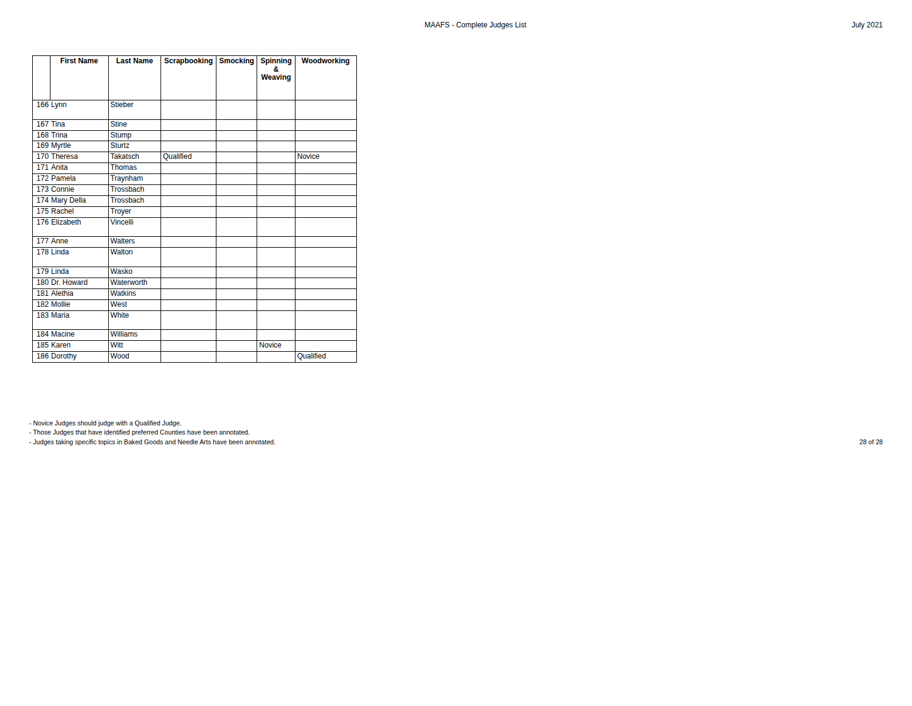MAAFS - Complete Judges List
July 2021
| | First Name | Last Name | Scrapbooking | Smocking | Spinning & Weaving | Woodworking |
| --- | --- | --- | --- | --- | --- | --- |
| 166 | Lynn | Stieber | | | | |
| 167 | Tina | Stine | | | | |
| 168 | Trina | Stump | | | | |
| 169 | Myrtle | Sturtz | | | | |
| 170 | Theresa | Takatsch | Qualified | | | Novice |
| 171 | Anita | Thomas | | | | |
| 172 | Pamela | Traynham | | | | |
| 173 | Connie | Trossbach | | | | |
| 174 | Mary Della | Trossbach | | | | |
| 175 | Rachel | Troyer | | | | |
| 176 | Elizabeth | Vincelli | | | | |
| 177 | Anne | Walters | | | | |
| 178 | Linda | Walton | | | | |
| 179 | Linda | Wasko | | | | |
| 180 | Dr. Howard | Waterworth | | | | |
| 181 | Alethia | Watkins | | | | |
| 182 | Mollie | West | | | | |
| 183 | Maria | White | | | | |
| 184 | Macine | Williams | | | | |
| 185 | Karen | Witt | | | Novice | |
| 186 | Dorothy | Wood | | | | Qualified |
- Novice Judges should judge with a Qualified Judge.
- Those Judges that have identified preferred Counties have been annotated.
- Judges taking specific topics in Baked Goods and Needle Arts have been annotated. 28 of 28